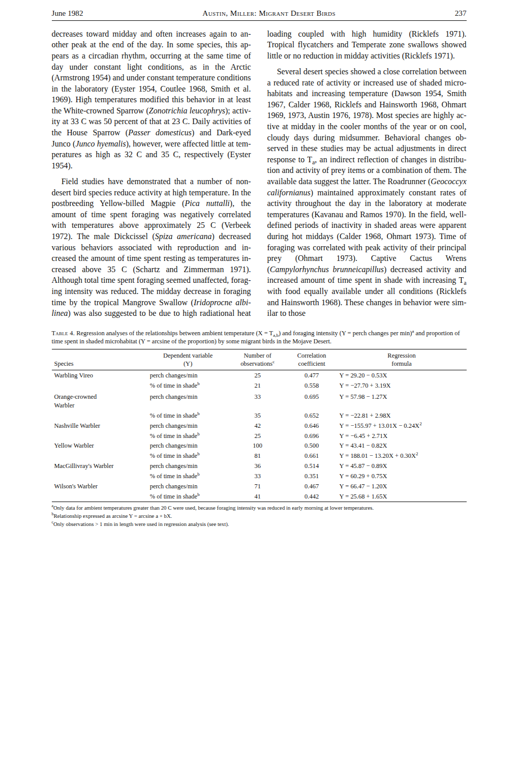June 1982 Austin, Miller: Migrant Desert Birds 237
decreases toward midday and often increases again to another peak at the end of the day. In some species, this appears as a circadian rhythm, occurring at the same time of day under constant light conditions, as in the Arctic (Armstrong 1954) and under constant temperature conditions in the laboratory (Eyster 1954, Coutlee 1968, Smith et al. 1969). High temperatures modified this behavior in at least the White-crowned Sparrow (Zonotrichia leucophrys); activity at 33 C was 50 percent of that at 23 C. Daily activities of the House Sparrow (Passer domesticus) and Dark-eyed Junco (Junco hyemalis), however, were affected little at temperatures as high as 32 C and 35 C, respectively (Eyster 1954).
Field studies have demonstrated that a number of nondesert bird species reduce activity at high temperature. In the postbreeding Yellow-billed Magpie (Pica nuttalli), the amount of time spent foraging was negatively correlated with temperatures above approximately 25 C (Verbeek 1972). The male Dickcissel (Spiza americana) decreased various behaviors associated with reproduction and increased the amount of time spent resting as temperatures increased above 35 C (Schartz and Zimmerman 1971). Although total time spent foraging seemed unaffected, foraging intensity was reduced. The midday decrease in foraging time by the tropical Mangrove Swallow (Iridoprocne albilinea) was also suggested to be due to high radiational heat loading coupled with high humidity (Ricklefs 1971). Tropical flycatchers and Temperate zone swallows showed little or no reduction in midday activities (Ricklefs 1971).
Several desert species showed a close correlation between a reduced rate of activity or increased use of shaded microhabitats and increasing temperature (Dawson 1954, Smith 1967, Calder 1968, Ricklefs and Hainsworth 1968, Ohmart 1969, 1973, Austin 1976, 1978). Most species are highly active at midday in the cooler months of the year or on cool, cloudy days during midsummer. Behavioral changes observed in these studies may be actual adjustments in direct response to Ta, an indirect reflection of changes in distribution and activity of prey items or a combination of them. The available data suggest the latter. The Roadrunner (Geococcyx californianus) maintained approximately constant rates of activity throughout the day in the laboratory at moderate temperatures (Kavanau and Ramos 1970). In the field, well-defined periods of inactivity in shaded areas were apparent during hot middays (Calder 1968, Ohmart 1973). Time of foraging was correlated with peak activity of their principal prey (Ohmart 1973). Captive Cactus Wrens (Campylorhynchus brunneicapillus) decreased activity and increased amount of time spent in shade with increasing Ta with food equally available under all conditions (Ricklefs and Hainsworth 1968). These changes in behavior were similar to those
Table 4. Regression analyses of the relationships between ambient temperature (X = T a,b ) and foraging intensity (Y = perch changes per min) a and proportion of time spent in shaded microhabitat (Y = arcsine of the proportion) by some migrant birds in the Mojave Desert.
| Species | Dependent variable (Y) | Number of observations c | Correlation coefficient | Regression formula |
| --- | --- | --- | --- | --- |
| Warbling Vireo | perch changes/min | 25 | 0.477 | Y = 29.20 − 0.53X |
| | % of time in shade b | 21 | 0.558 | Y = −27.70 + 3.19X |
| Orange-crowned Warbler | perch changes/min | 33 | 0.695 | Y = 57.98 − 1.27X |
| | % of time in shade b | 35 | 0.652 | Y = −22.81 + 2.98X |
| Nashville Warbler | perch changes/min | 42 | 0.646 | Y = −155.97 + 13.01X − 0.24X 2 |
| | % of time in shade b | 25 | 0.696 | Y = −6.45 + 2.71X |
| Yellow Warbler | perch changes/min | 100 | 0.500 | Y = 43.41 − 0.82X |
| | % of time in shade b | 81 | 0.661 | Y = 188.01 − 13.20X + 0.30X 2 |
| MacGillivray's Warbler | perch changes/min | 36 | 0.514 | Y = 45.87 − 0.89X |
| | % of time in shade b | 33 | 0.351 | Y = 60.29 + 0.75X |
| Wilson's Warbler | perch changes/min | 71 | 0.467 | Y = 66.47 − 1.20X |
| | % of time in shade b | 41 | 0.442 | Y = 25.68 + 1.65X |
aOnly data for ambient temperatures greater than 20 C were used, because foraging intensity was reduced in early morning at lower temperatures.
bRelationship expressed as arcsine Y = arcsine a + bX.
cOnly observations > 1 min in length were used in regression analysis (see text).